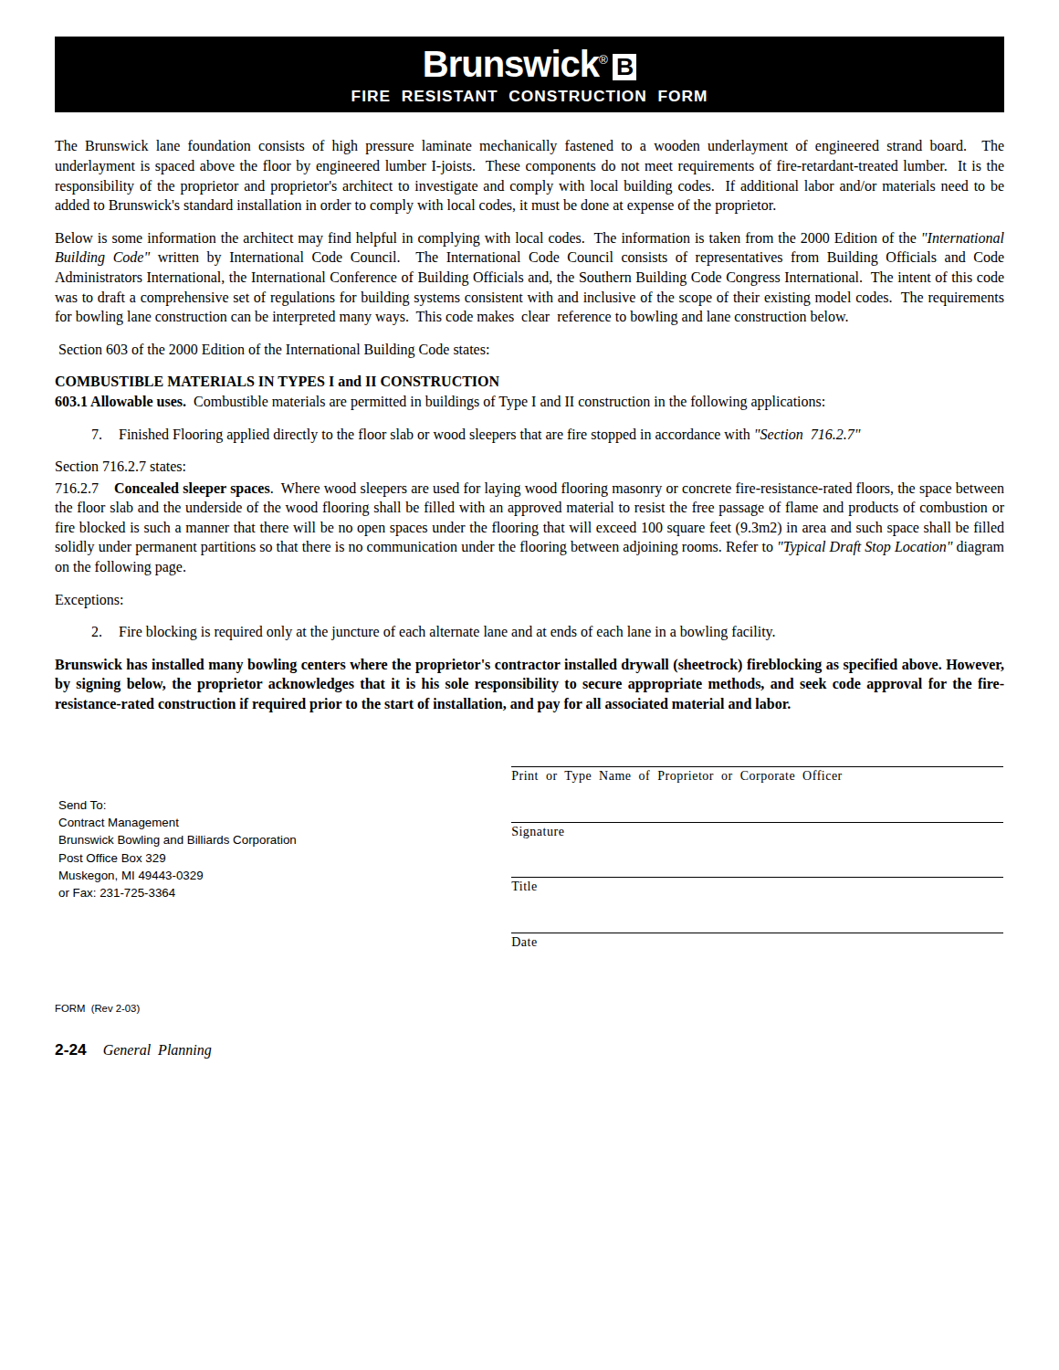Brunswick®B
FIRE RESISTANT CONSTRUCTION FORM
The Brunswick lane foundation consists of high pressure laminate mechanically fastened to a wooden underlayment of engineered strand board. The underlayment is spaced above the floor by engineered lumber I-joists. These components do not meet requirements of fire-retardant-treated lumber. It is the responsibility of the proprietor and proprietor's architect to investigate and comply with local building codes. If additional labor and/or materials need to be added to Brunswick's standard installation in order to comply with local codes, it must be done at expense of the proprietor.
Below is some information the architect may find helpful in complying with local codes. The information is taken from the 2000 Edition of the "International Building Code" written by International Code Council. The International Code Council consists of representatives from Building Officials and Code Administrators International, the International Conference of Building Officials and, the Southern Building Code Congress International. The intent of this code was to draft a comprehensive set of regulations for building systems consistent with and inclusive of the scope of their existing model codes. The requirements for bowling lane construction can be interpreted many ways. This code makes clear reference to bowling and lane construction below.
Section 603 of the 2000 Edition of the International Building Code states:
COMBUSTIBLE MATERIALS IN TYPES I and II CONSTRUCTION
603.1 Allowable uses. Combustible materials are permitted in buildings of Type I and II construction in the following applications:
7. Finished Flooring applied directly to the floor slab or wood sleepers that are fire stopped in accordance with "Section 716.2.7"
Section 716.2.7 states:
716.2.7 Concealed sleeper spaces. Where wood sleepers are used for laying wood flooring masonry or concrete fire-resistance-rated floors, the space between the floor slab and the underside of the wood flooring shall be filled with an approved material to resist the free passage of flame and products of combustion or fire blocked is such a manner that there will be no open spaces under the flooring that will exceed 100 square feet (9.3m2) in area and such space shall be filled solidly under permanent partitions so that there is no communication under the flooring between adjoining rooms. Refer to "Typical Draft Stop Location" diagram on the following page.
Exceptions:
2. Fire blocking is required only at the juncture of each alternate lane and at ends of each lane in a bowling facility.
Brunswick has installed many bowling centers where the proprietor's contractor installed drywall (sheetrock) fireblocking as specified above. However, by signing below, the proprietor acknowledges that it is his sole responsibility to secure appropriate methods, and seek code approval for the fire-resistance-rated construction if required prior to the start of installation, and pay for all associated material and labor.
| Send To: Contract Management Brunswick Bowling and Billiards Corporation Post Office Box 329 Muskegon, MI 49443-0329 or Fax: 231-725-3364 | Print or Type Name of Proprietor or Corporate Officer Signature Title Date |
FORM (Rev 2-03)
2-24 General Planning